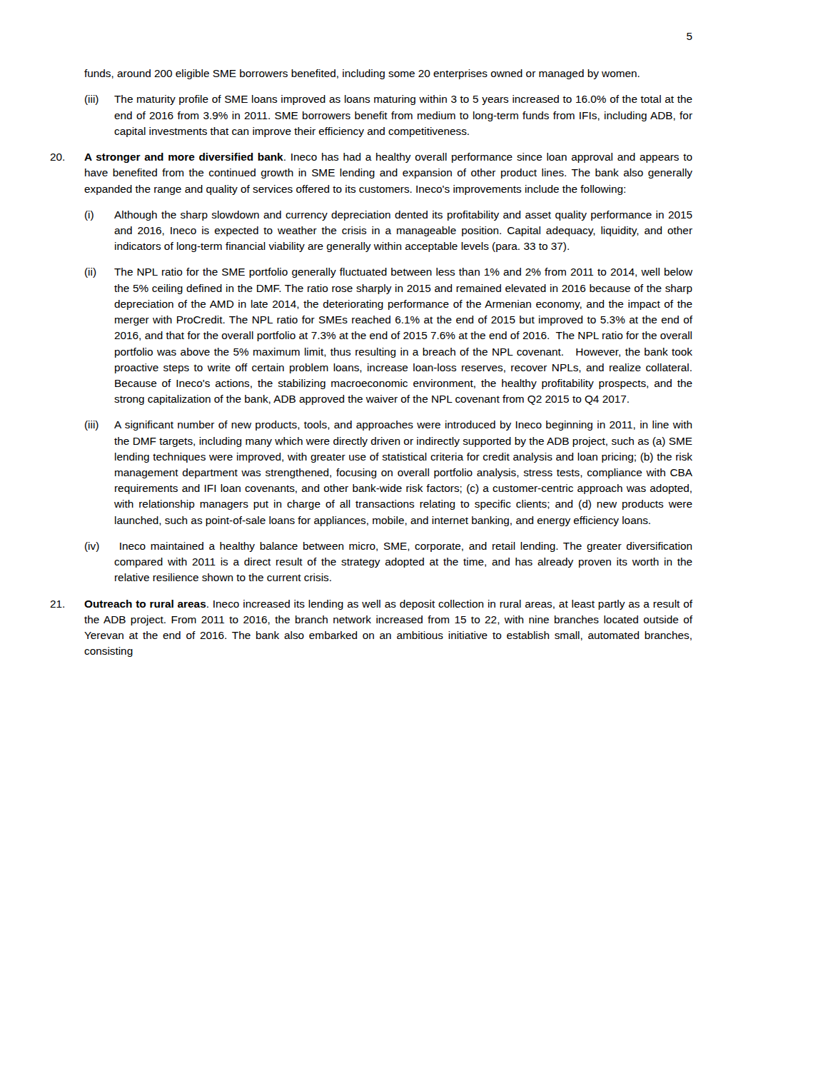5
funds, around 200 eligible SME borrowers benefited, including some 20 enterprises owned or managed by women.
(iii) The maturity profile of SME loans improved as loans maturing within 3 to 5 years increased to 16.0% of the total at the end of 2016 from 3.9% in 2011. SME borrowers benefit from medium to long-term funds from IFIs, including ADB, for capital investments that can improve their efficiency and competitiveness.
20.
A stronger and more diversified bank. Ineco has had a healthy overall performance since loan approval and appears to have benefited from the continued growth in SME lending and expansion of other product lines. The bank also generally expanded the range and quality of services offered to its customers. Ineco's improvements include the following:
(i) Although the sharp slowdown and currency depreciation dented its profitability and asset quality performance in 2015 and 2016, Ineco is expected to weather the crisis in a manageable position. Capital adequacy, liquidity, and other indicators of long-term financial viability are generally within acceptable levels (para. 33 to 37).
(ii) The NPL ratio for the SME portfolio generally fluctuated between less than 1% and 2% from 2011 to 2014, well below the 5% ceiling defined in the DMF. The ratio rose sharply in 2015 and remained elevated in 2016 because of the sharp depreciation of the AMD in late 2014, the deteriorating performance of the Armenian economy, and the impact of the merger with ProCredit. The NPL ratio for SMEs reached 6.1% at the end of 2015 but improved to 5.3% at the end of 2016, and that for the overall portfolio at 7.3% at the end of 2015 7.6% at the end of 2016. The NPL ratio for the overall portfolio was above the 5% maximum limit, thus resulting in a breach of the NPL covenant. However, the bank took proactive steps to write off certain problem loans, increase loan-loss reserves, recover NPLs, and realize collateral. Because of Ineco's actions, the stabilizing macroeconomic environment, the healthy profitability prospects, and the strong capitalization of the bank, ADB approved the waiver of the NPL covenant from Q2 2015 to Q4 2017.
(iii) A significant number of new products, tools, and approaches were introduced by Ineco beginning in 2011, in line with the DMF targets, including many which were directly driven or indirectly supported by the ADB project, such as (a) SME lending techniques were improved, with greater use of statistical criteria for credit analysis and loan pricing; (b) the risk management department was strengthened, focusing on overall portfolio analysis, stress tests, compliance with CBA requirements and IFI loan covenants, and other bank-wide risk factors; (c) a customer-centric approach was adopted, with relationship managers put in charge of all transactions relating to specific clients; and (d) new products were launched, such as point-of-sale loans for appliances, mobile, and internet banking, and energy efficiency loans.
(iv) Ineco maintained a healthy balance between micro, SME, corporate, and retail lending. The greater diversification compared with 2011 is a direct result of the strategy adopted at the time, and has already proven its worth in the relative resilience shown to the current crisis.
21.
Outreach to rural areas. Ineco increased its lending as well as deposit collection in rural areas, at least partly as a result of the ADB project. From 2011 to 2016, the branch network increased from 15 to 22, with nine branches located outside of Yerevan at the end of 2016. The bank also embarked on an ambitious initiative to establish small, automated branches, consisting